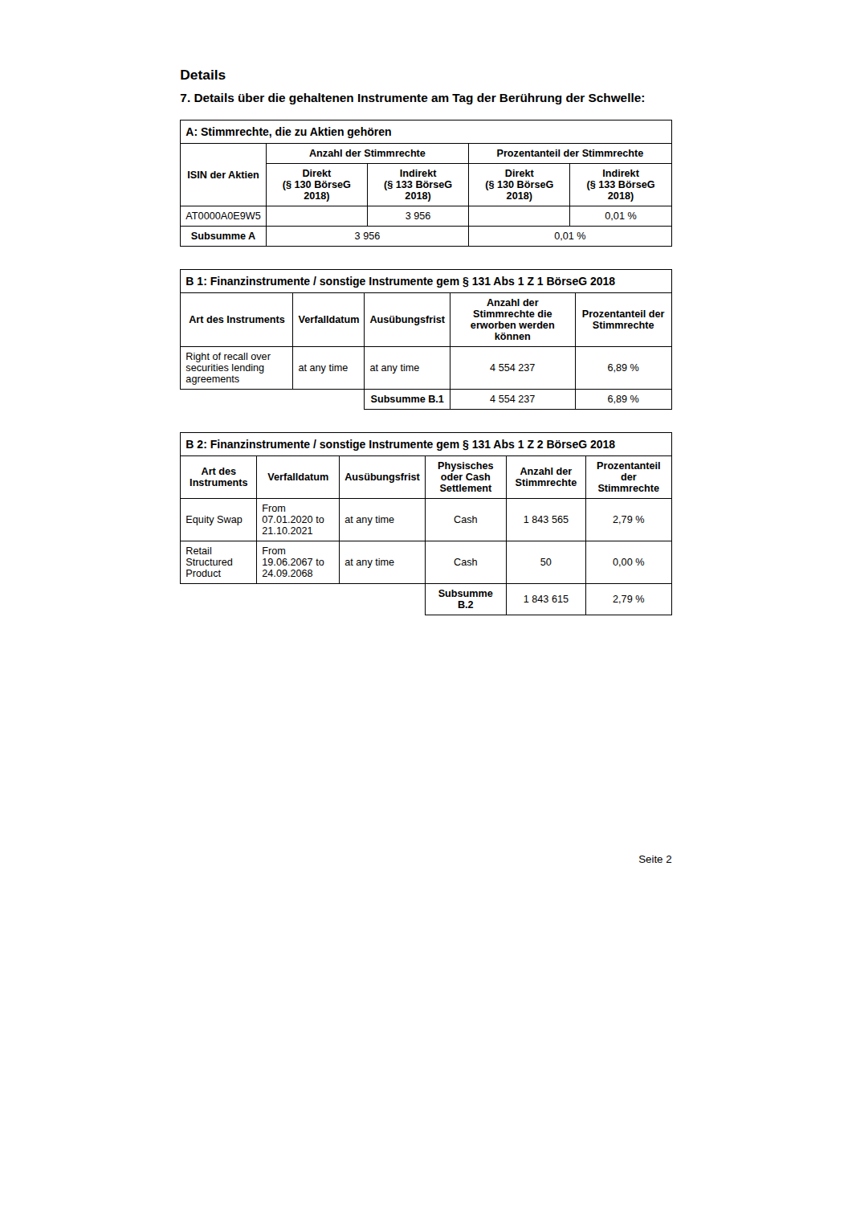Details
7. Details über die gehaltenen Instrumente am Tag der Berührung der Schwelle:
A: Stimmrechte, die zu Aktien gehören
| ISIN der Aktien | Anzahl der Stimmrechte | Prozentanteil der Stimmrechte |
| --- | --- | --- |
| Direkt (§ 130 BörseG 2018) | Indirekt (§ 133 BörseG 2018) | Direkt (§ 130 BörseG 2018) | Indirekt (§ 133 BörseG 2018) |
| AT0000A0E9W5 | | 3 956 | | 0,01 % |
| Subsumme A | 3 956 | 0,01 % |
B 1: Finanzinstrumente / sonstige Instrumente gem § 131 Abs 1 Z 1 BörseG 2018
| Art des Instruments | Verfalldatum | Ausübungsfrist | Anzahl der Stimmrechte die erworben werden können | Prozentanteil der Stimmrechte |
| --- | --- | --- | --- | --- |
| Right of recall over securities lending agreements | at any time | at any time | 4 554 237 | 6,89 % |
| | | Subsumme B.1 | 4 554 237 | 6,89 % |
B 2: Finanzinstrumente / sonstige Instrumente gem § 131 Abs 1 Z 2 BörseG 2018
| Art des Instruments | Verfalldatum | Ausübungsfrist | Physisches oder Cash Settlement | Anzahl der Stimmrechte | Prozentanteil der Stimmrechte |
| --- | --- | --- | --- | --- | --- |
| Equity Swap | From 07.01.2020 to 21.10.2021 | at any time | Cash | 1 843 565 | 2,79 % |
| Retail Structured Product | From 19.06.2067 to 24.09.2068 | at any time | Cash | 50 | 0,00 % |
| | | | Subsumme B.2 | 1 843 615 | 2,79 % |
Seite 2